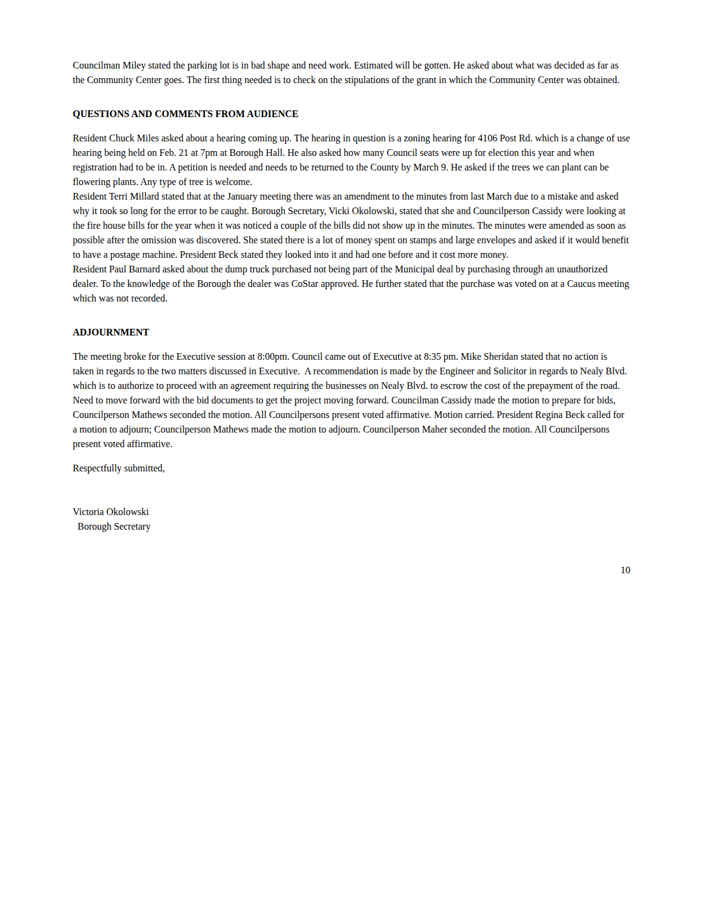Councilman Miley stated the parking lot is in bad shape and need work. Estimated will be gotten. He asked about what was decided as far as the Community Center goes. The first thing needed is to check on the stipulations of the grant in which the Community Center was obtained.
QUESTIONS AND COMMENTS FROM AUDIENCE
Resident Chuck Miles asked about a hearing coming up. The hearing in question is a zoning hearing for 4106 Post Rd. which is a change of use hearing being held on Feb. 21 at 7pm at Borough Hall. He also asked how many Council seats were up for election this year and when registration had to be in. A petition is needed and needs to be returned to the County by March 9. He asked if the trees we can plant can be flowering plants. Any type of tree is welcome.
Resident Terri Millard stated that at the January meeting there was an amendment to the minutes from last March due to a mistake and asked why it took so long for the error to be caught. Borough Secretary, Vicki Okolowski, stated that she and Councilperson Cassidy were looking at the fire house bills for the year when it was noticed a couple of the bills did not show up in the minutes. The minutes were amended as soon as possible after the omission was discovered. She stated there is a lot of money spent on stamps and large envelopes and asked if it would benefit to have a postage machine. President Beck stated they looked into it and had one before and it cost more money.
Resident Paul Barnard asked about the dump truck purchased not being part of the Municipal deal by purchasing through an unauthorized dealer. To the knowledge of the Borough the dealer was CoStar approved. He further stated that the purchase was voted on at a Caucus meeting which was not recorded.
ADJOURNMENT
The meeting broke for the Executive session at 8:00pm. Council came out of Executive at 8:35 pm. Mike Sheridan stated that no action is taken in regards to the two matters discussed in Executive. A recommendation is made by the Engineer and Solicitor in regards to Nealy Blvd. which is to authorize to proceed with an agreement requiring the businesses on Nealy Blvd. to escrow the cost of the prepayment of the road. Need to move forward with the bid documents to get the project moving forward. Councilman Cassidy made the motion to prepare for bids, Councilperson Mathews seconded the motion. All Councilpersons present voted affirmative. Motion carried. President Regina Beck called for a motion to adjourn; Councilperson Mathews made the motion to adjourn. Councilperson Maher seconded the motion. All Councilpersons present voted affirmative.
Respectfully submitted,
Victoria Okolowski
Borough Secretary
10